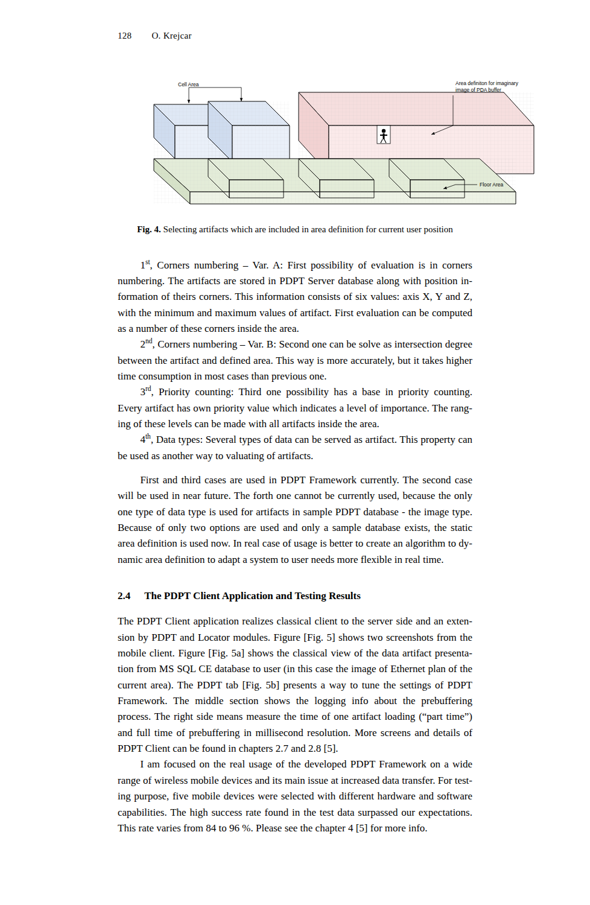128 O. Krejcar
Cell Area Area definiton for imaginary image of PDA buffer Floor Area
Fig. 4. Selecting artifacts which are included in area definition for current user position
1st, Corners numbering – Var. A: First possibility of evaluation is in corners numbering. The artifacts are stored in PDPT Server database along with position information of theirs corners. This information consists of six values: axis X, Y and Z, with the minimum and maximum values of artifact. First evaluation can be computed as a number of these corners inside the area.
2nd, Corners numbering – Var. B: Second one can be solve as intersection degree between the artifact and defined area. This way is more accurately, but it takes higher time consumption in most cases than previous one.
3rd, Priority counting: Third one possibility has a base in priority counting. Every artifact has own priority value which indicates a level of importance. The ranging of these levels can be made with all artifacts inside the area.
4th, Data types: Several types of data can be served as artifact. This property can be used as another way to valuating of artifacts.
First and third cases are used in PDPT Framework currently. The second case will be used in near future. The forth one cannot be currently used, because the only one type of data type is used for artifacts in sample PDPT database - the image type. Because of only two options are used and only a sample database exists, the static area definition is used now. In real case of usage is better to create an algorithm to dynamic area definition to adapt a system to user needs more flexible in real time.
2.4 The PDPT Client Application and Testing Results
The PDPT Client application realizes classical client to the server side and an extension by PDPT and Locator modules. Figure [Fig. 5] shows two screenshots from the mobile client. Figure [Fig. 5a] shows the classical view of the data artifact presentation from MS SQL CE database to user (in this case the image of Ethernet plan of the current area). The PDPT tab [Fig. 5b] presents a way to tune the settings of PDPT Framework. The middle section shows the logging info about the prebuffering process. The right side means measure the time of one artifact loading (“part time”) and full time of prebuffering in millisecond resolution. More screens and details of PDPT Client can be found in chapters 2.7 and 2.8 [5].
I am focused on the real usage of the developed PDPT Framework on a wide range of wireless mobile devices and its main issue at increased data transfer. For testing purpose, five mobile devices were selected with different hardware and software capabilities. The high success rate found in the test data surpassed our expectations. This rate varies from 84 to 96 %. Please see the chapter 4 [5] for more info.